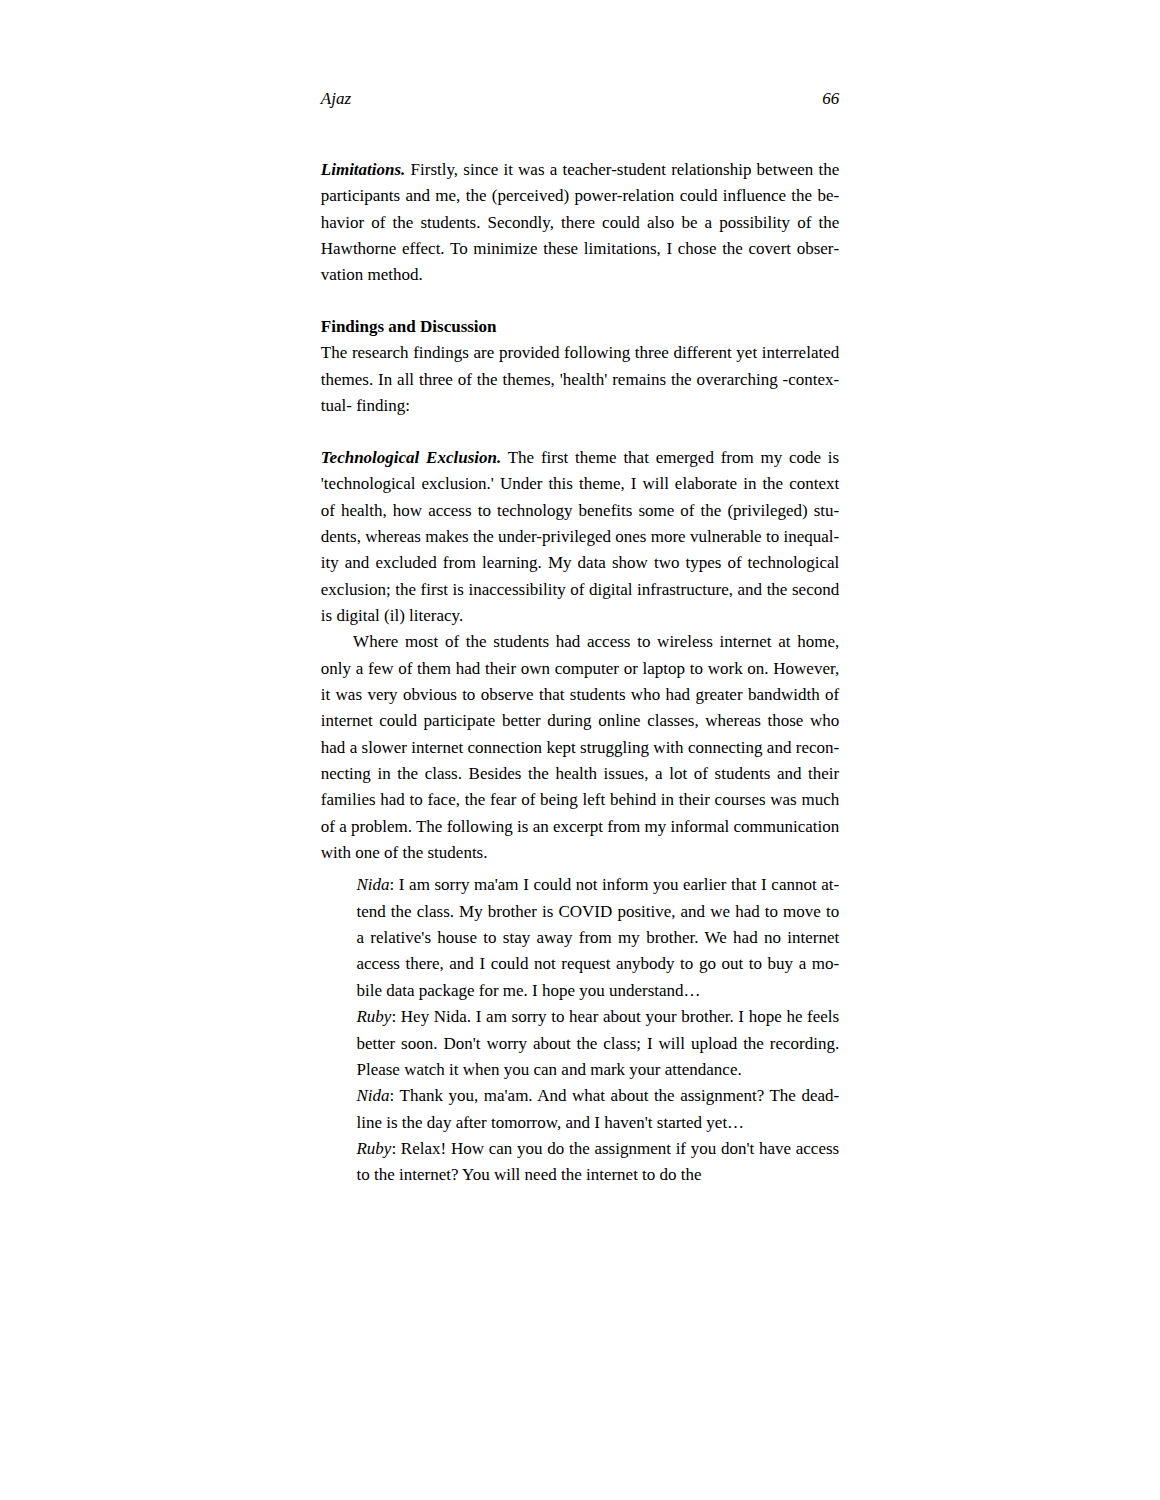Ajaz 66
Limitations. Firstly, since it was a teacher-student relationship between the participants and me, the (perceived) power-relation could influence the behavior of the students. Secondly, there could also be a possibility of the Hawthorne effect. To minimize these limitations, I chose the covert observation method.
Findings and Discussion
The research findings are provided following three different yet interrelated themes. In all three of the themes, 'health' remains the overarching -contextual- finding:
Technological Exclusion. The first theme that emerged from my code is 'technological exclusion.' Under this theme, I will elaborate in the context of health, how access to technology benefits some of the (privileged) students, whereas makes the under-privileged ones more vulnerable to inequality and excluded from learning. My data show two types of technological exclusion; the first is inaccessibility of digital infrastructure, and the second is digital (il) literacy.
Where most of the students had access to wireless internet at home, only a few of them had their own computer or laptop to work on. However, it was very obvious to observe that students who had greater bandwidth of internet could participate better during online classes, whereas those who had a slower internet connection kept struggling with connecting and reconnecting in the class. Besides the health issues, a lot of students and their families had to face, the fear of being left behind in their courses was much of a problem. The following is an excerpt from my informal communication with one of the students.
Nida: I am sorry ma'am I could not inform you earlier that I cannot attend the class. My brother is COVID positive, and we had to move to a relative's house to stay away from my brother. We had no internet access there, and I could not request anybody to go out to buy a mobile data package for me. I hope you understand…
Ruby: Hey Nida. I am sorry to hear about your brother. I hope he feels better soon. Don't worry about the class; I will upload the recording. Please watch it when you can and mark your attendance.
Nida: Thank you, ma'am. And what about the assignment? The deadline is the day after tomorrow, and I haven't started yet…
Ruby: Relax! How can you do the assignment if you don't have access to the internet? You will need the internet to do the